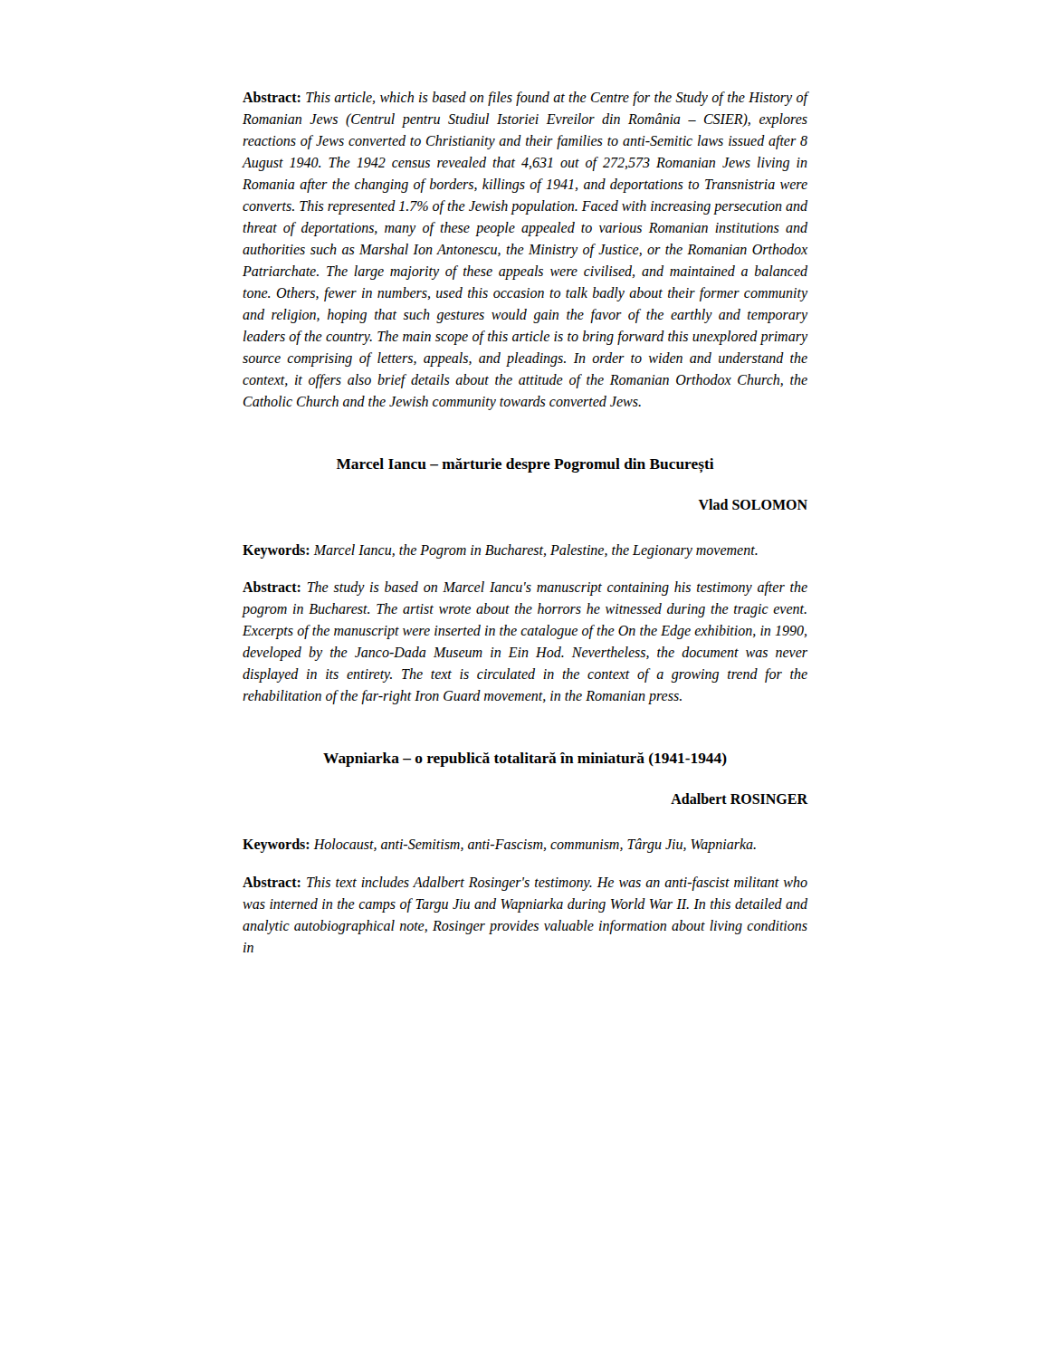Abstract: This article, which is based on files found at the Centre for the Study of the History of Romanian Jews (Centrul pentru Studiul Istoriei Evreilor din România – CSIER), explores reactions of Jews converted to Christianity and their families to anti-Semitic laws issued after 8 August 1940. The 1942 census revealed that 4,631 out of 272,573 Romanian Jews living in Romania after the changing of borders, killings of 1941, and deportations to Transnistria were converts. This represented 1.7% of the Jewish population. Faced with increasing persecution and threat of deportations, many of these people appealed to various Romanian institutions and authorities such as Marshal Ion Antonescu, the Ministry of Justice, or the Romanian Orthodox Patriarchate. The large majority of these appeals were civilised, and maintained a balanced tone. Others, fewer in numbers, used this occasion to talk badly about their former community and religion, hoping that such gestures would gain the favor of the earthly and temporary leaders of the country. The main scope of this article is to bring forward this unexplored primary source comprising of letters, appeals, and pleadings. In order to widen and understand the context, it offers also brief details about the attitude of the Romanian Orthodox Church, the Catholic Church and the Jewish community towards converted Jews.
Marcel Iancu – mărturie despre Pogromul din București
Vlad SOLOMON
Keywords: Marcel Iancu, the Pogrom in Bucharest, Palestine, the Legionary movement.
Abstract: The study is based on Marcel Iancu's manuscript containing his testimony after the pogrom in Bucharest. The artist wrote about the horrors he witnessed during the tragic event. Excerpts of the manuscript were inserted in the catalogue of the On the Edge exhibition, in 1990, developed by the Janco-Dada Museum in Ein Hod. Nevertheless, the document was never displayed in its entirety. The text is circulated in the context of a growing trend for the rehabilitation of the far-right Iron Guard movement, in the Romanian press.
Wapniarka – o republică totalitară în miniatură (1941-1944)
Adalbert ROSINGER
Keywords: Holocaust, anti-Semitism, anti-Fascism, communism, Târgu Jiu, Wapniarka.
Abstract: This text includes Adalbert Rosinger's testimony. He was an anti-fascist militant who was interned in the camps of Targu Jiu and Wapniarka during World War II. In this detailed and analytic autobiographical note, Rosinger provides valuable information about living conditions in